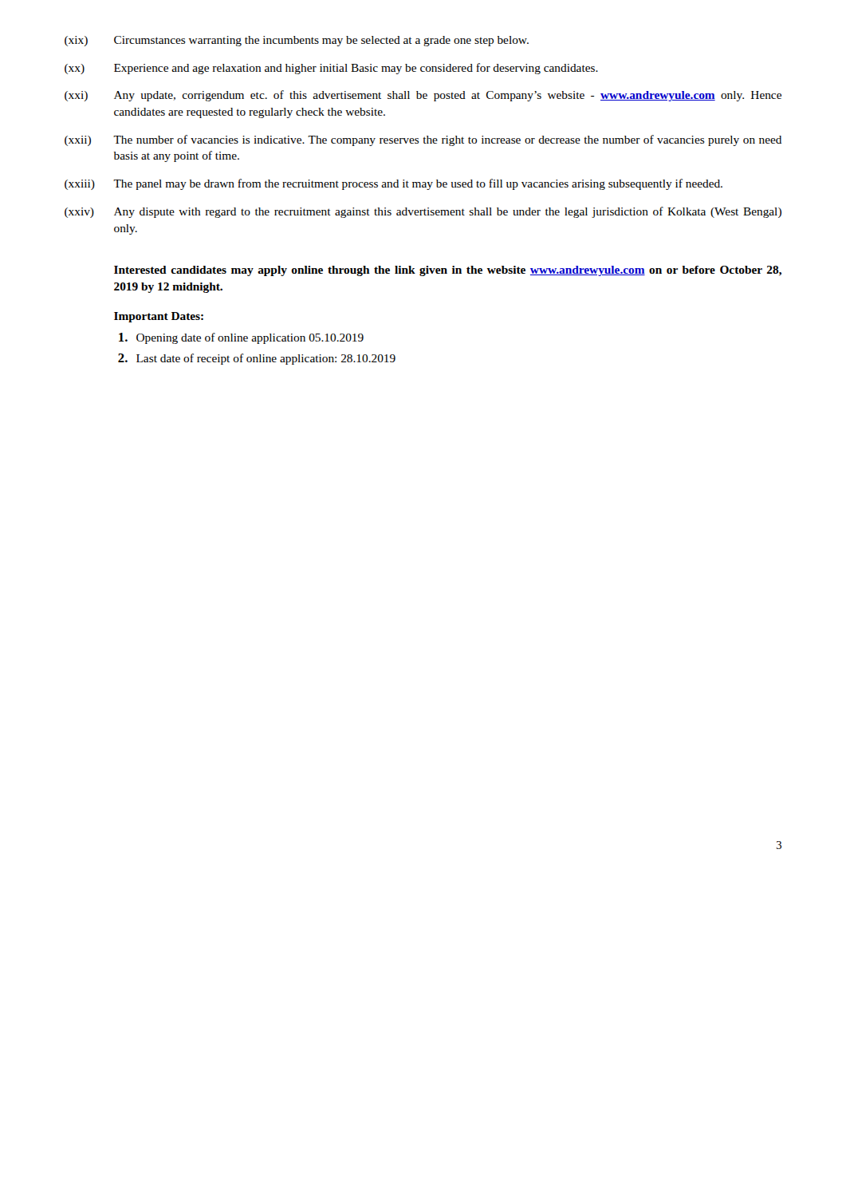| (xix) | Circumstances warranting the incumbents may be selected at a grade one step below. |
| (xx) | Experience and age relaxation and higher initial Basic may be considered for deserving candidates. |
| (xxi) | Any update, corrigendum etc. of this advertisement shall be posted at Company’s website - www.andrewyule.com only. Hence candidates are requested to regularly check the website. |
| (xxii) | The number of vacancies is indicative. The company reserves the right to increase or decrease the number of vacancies purely on need basis at any point of time. |
| (xxiii) | The panel may be drawn from the recruitment process and it may be used to fill up vacancies arising subsequently if needed. |
| (xxiv) | Any dispute with regard to the recruitment against this advertisement shall be under the legal jurisdiction of Kolkata (West Bengal) only. |
Interested candidates may apply online through the link given in the website www.andrewyule.com on or before October 28, 2019 by 12 midnight.
Important Dates:
Opening date of online application 05.10.2019
Last date of receipt of online application: 28.10.2019
3